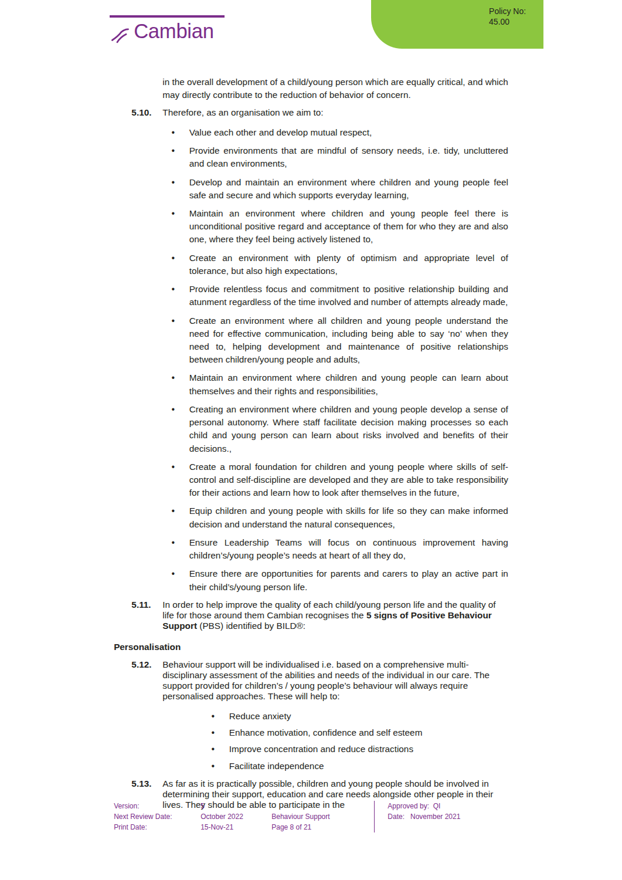Policy No:
45.00
Cambian
in the overall development of a child/young person which are equally critical, and which may directly contribute to the reduction of behavior of concern.
5.10. Therefore, as an organisation we aim to:
Value each other and develop mutual respect,
Provide environments that are mindful of sensory needs, i.e. tidy, uncluttered and clean environments,
Develop and maintain an environment where children and young people feel safe and secure and which supports everyday learning,
Maintain an environment where children and young people feel there is unconditional positive regard and acceptance of them for who they are and also one, where they feel being actively listened to,
Create an environment with plenty of optimism and appropriate level of tolerance, but also high expectations,
Provide relentless focus and commitment to positive relationship building and atunment regardless of the time involved and number of attempts already made,
Create an environment where all children and young people understand the need for effective communication, including being able to say ‘no’ when they need to, helping development and maintenance of positive relationships between children/young people and adults,
Maintain an environment where children and young people can learn about themselves and their rights and responsibilities,
Creating an environment where children and young people develop a sense of personal autonomy. Where staff facilitate decision making processes so each child and young person can learn about risks involved and benefits of their decisions.,
Create a moral foundation for children and young people where skills of self-control and self-discipline are developed and they are able to take responsibility for their actions and learn how to look after themselves in the future,
Equip children and young people with skills for life so they can make informed decision and understand the natural consequences,
Ensure Leadership Teams will focus on continuous improvement having children’s/young people’s needs at heart of all they do,
Ensure there are opportunities for parents and carers to play an active part in their child’s/young person life.
5.11. In order to help improve the quality of each child/young person life and the quality of life for those around them Cambian recognises the 5 signs of Positive Behaviour Support (PBS) identified by BILD®:
Personalisation
5.12. Behaviour support will be individualised i.e. based on a comprehensive multi-disciplinary assessment of the abilities and needs of the individual in our care. The support provided for children’s / young people’s behaviour will always require personalised approaches. These will help to:
Reduce anxiety
Enhance motivation, confidence and self esteem
Improve concentration and reduce distractions
Facilitate independence
5.13. As far as it is practically possible, children and young people should be involved in determining their support, education and care needs alongside other people in their lives. They should be able to participate in the
| Version: Next Review Date: Print Date: | 5 October 2022 15-Nov-21 | Behaviour Support Page 8 of 21 | Approved by: QI Date: November 2021 |